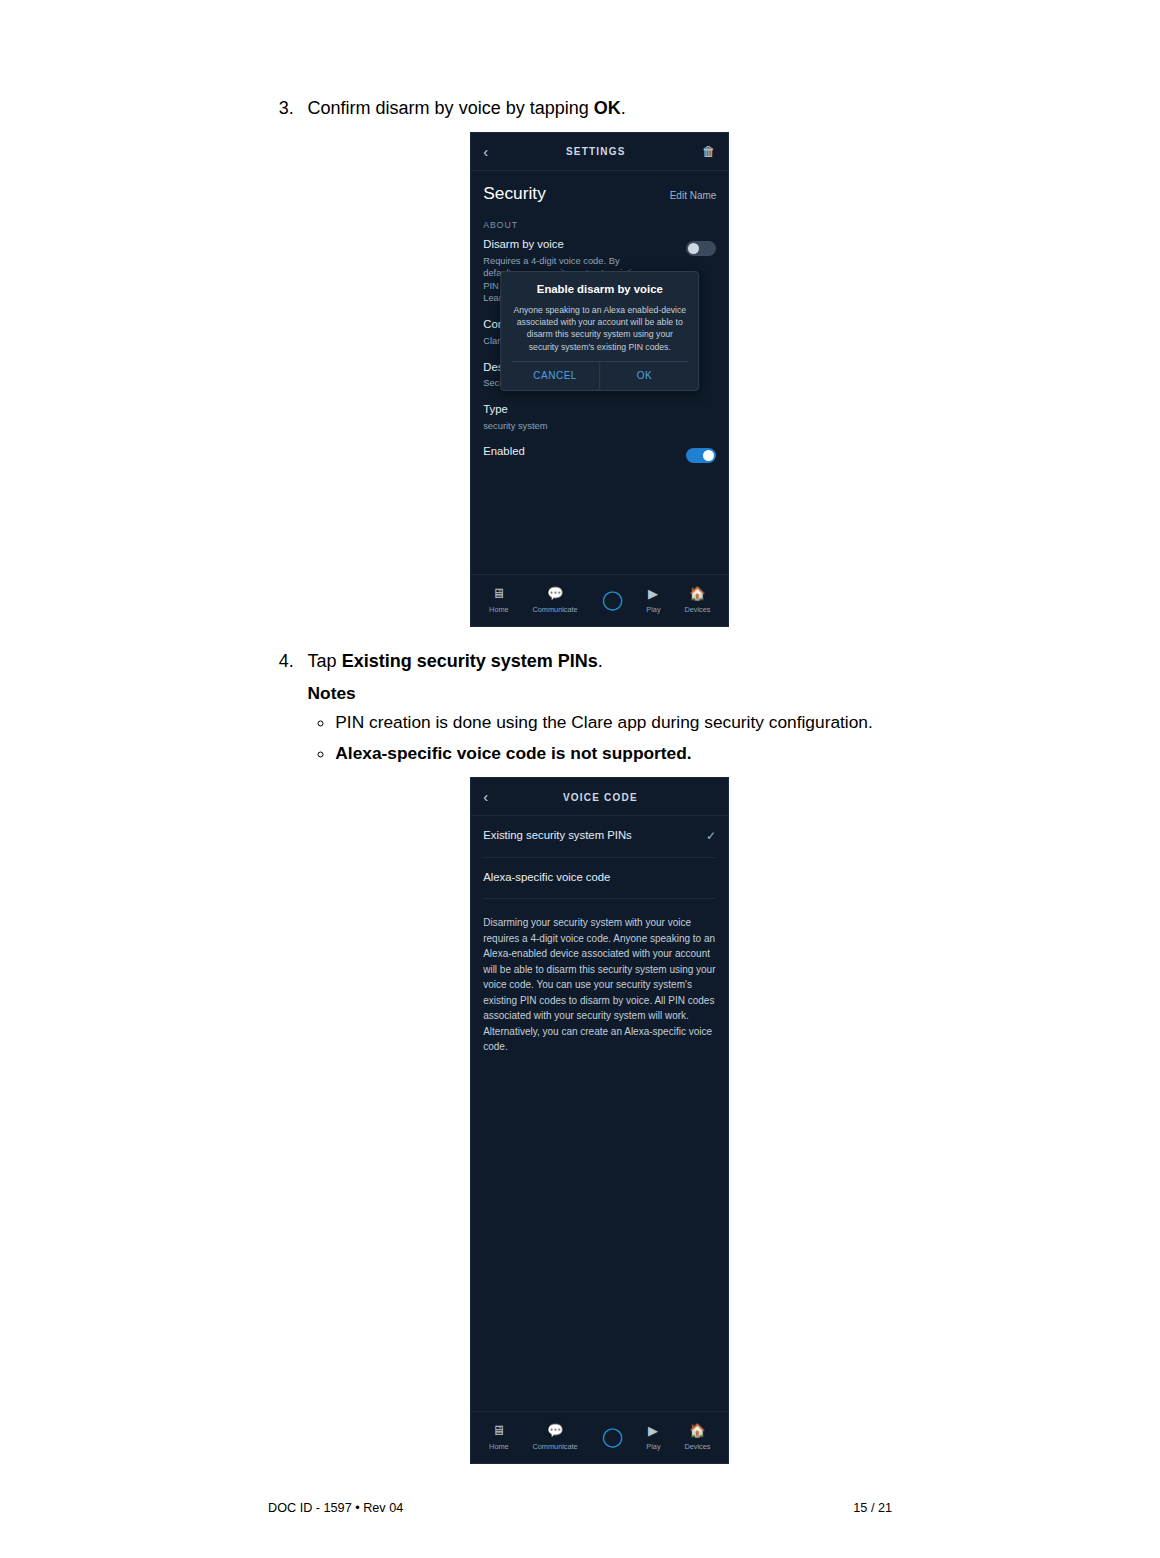Confirm disarm by voice by tapping OK.
‹ SETTINGS 🗑
Security Edit Name
ABOUT
Disarm by voice
Requires a 4-digit voice code. By default, your security system's existing PIN codes will be used.
Learn more
Connected via
Clare Controls
Description
Security
Type
security system
Enabled
Enable disarm by voice
Anyone speaking to an Alexa enabled-device associated with your account will be able to disarm this security system using your security system's existing PIN codes.
CANCEL OK
🖥Home
💬Communicate
◯
▶Play
🏠Devices
Tap Existing security system PINs.
Notes
PIN creation is done using the Clare app during security configuration.
Alexa-specific voice code is not supported.
‹ VOICE CODE
Existing security system PINs ✓
Alexa-specific voice code
Disarming your security system with your voice requires a 4-digit voice code. Anyone speaking to an Alexa-enabled device associated with your account will be able to disarm this security system using your voice code. You can use your security system's existing PIN codes to disarm by voice. All PIN codes associated with your security system will work. Alternatively, you can create an Alexa-specific voice code.
🖥Home
💬Communicate
◯
▶Play
🏠Devices
DOC ID - 1597 • Rev 04 15 / 21